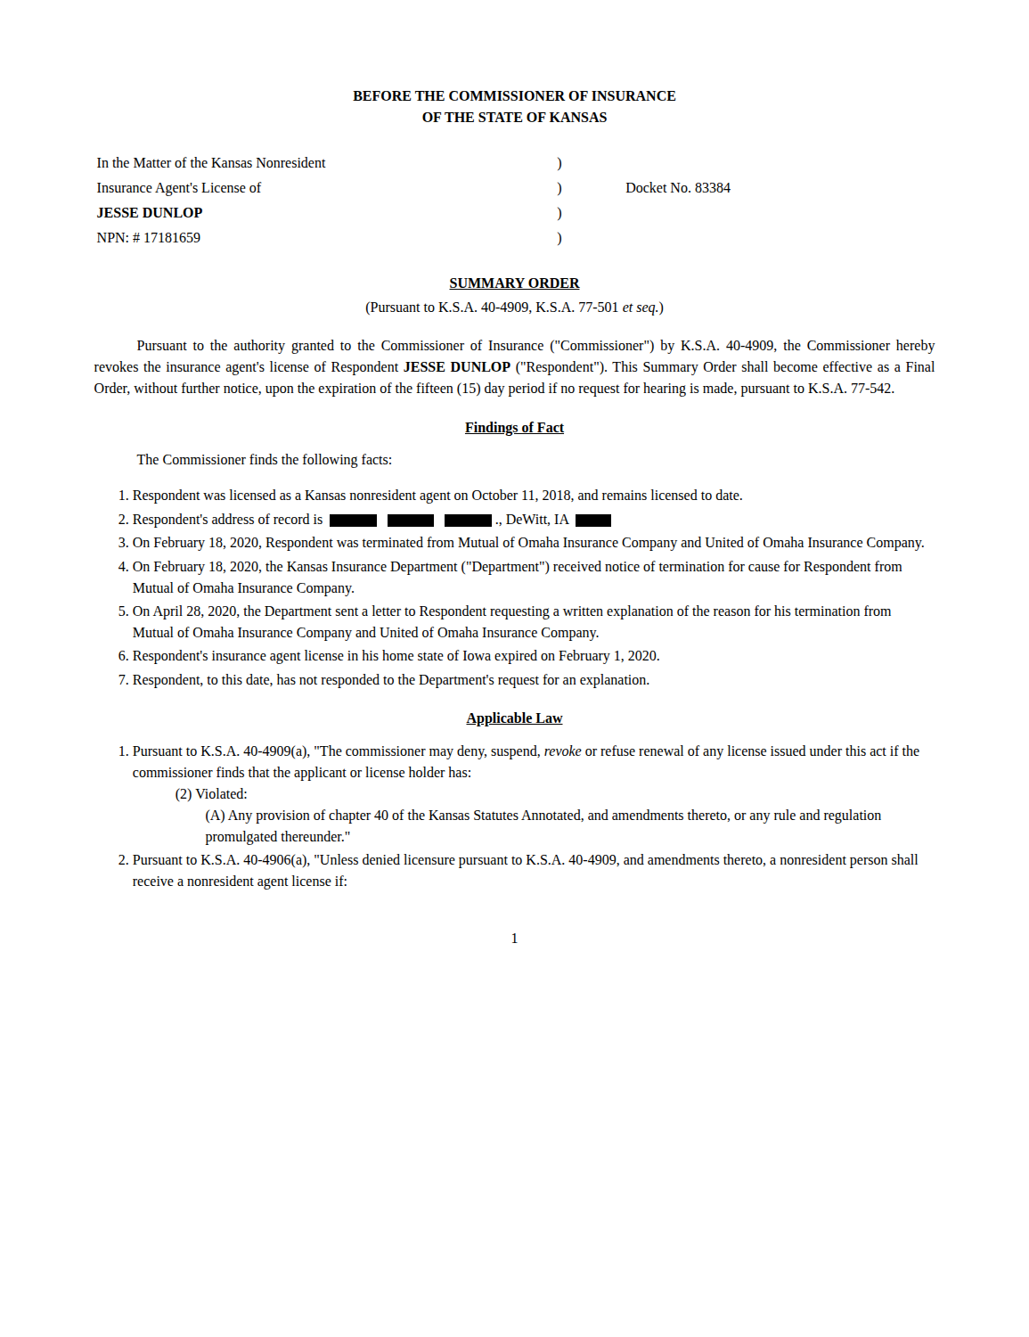BEFORE THE COMMISSIONER OF INSURANCE
OF THE STATE OF KANSAS
| In the Matter of the Kansas Nonresident | ) | |
| Insurance Agent's License of | ) | Docket No. 83384 |
| JESSE DUNLOP | ) | |
| NPN: # 17181659 | ) | |
SUMMARY ORDER
(Pursuant to K.S.A. 40-4909, K.S.A. 77-501 et seq.)
Pursuant to the authority granted to the Commissioner of Insurance ("Commissioner") by K.S.A. 40-4909, the Commissioner hereby revokes the insurance agent's license of Respondent JESSE DUNLOP ("Respondent"). This Summary Order shall become effective as a Final Order, without further notice, upon the expiration of the fifteen (15) day period if no request for hearing is made, pursuant to K.S.A. 77-542.
Findings of Fact
The Commissioner finds the following facts:
Respondent was licensed as a Kansas nonresident agent on October 11, 2018, and remains licensed to date.
Respondent's address of record is ., DeWitt, IA
On February 18, 2020, Respondent was terminated from Mutual of Omaha Insurance Company and United of Omaha Insurance Company.
On February 18, 2020, the Kansas Insurance Department ("Department") received notice of termination for cause for Respondent from Mutual of Omaha Insurance Company.
On April 28, 2020, the Department sent a letter to Respondent requesting a written explanation of the reason for his termination from Mutual of Omaha Insurance Company and United of Omaha Insurance Company.
Respondent's insurance agent license in his home state of Iowa expired on February 1, 2020.
Respondent, to this date, has not responded to the Department's request for an explanation.
Applicable Law
Pursuant to K.S.A. 40-4909(a), "The commissioner may deny, suspend, revoke or refuse renewal of any license issued under this act if the commissioner finds that the applicant or license holder has:
(2) Violated:
(A) Any provision of chapter 40 of the Kansas Statutes Annotated, and amendments thereto, or any rule and regulation promulgated thereunder."
Pursuant to K.S.A. 40-4906(a), "Unless denied licensure pursuant to K.S.A. 40-4909, and amendments thereto, a nonresident person shall receive a nonresident agent license if:
1